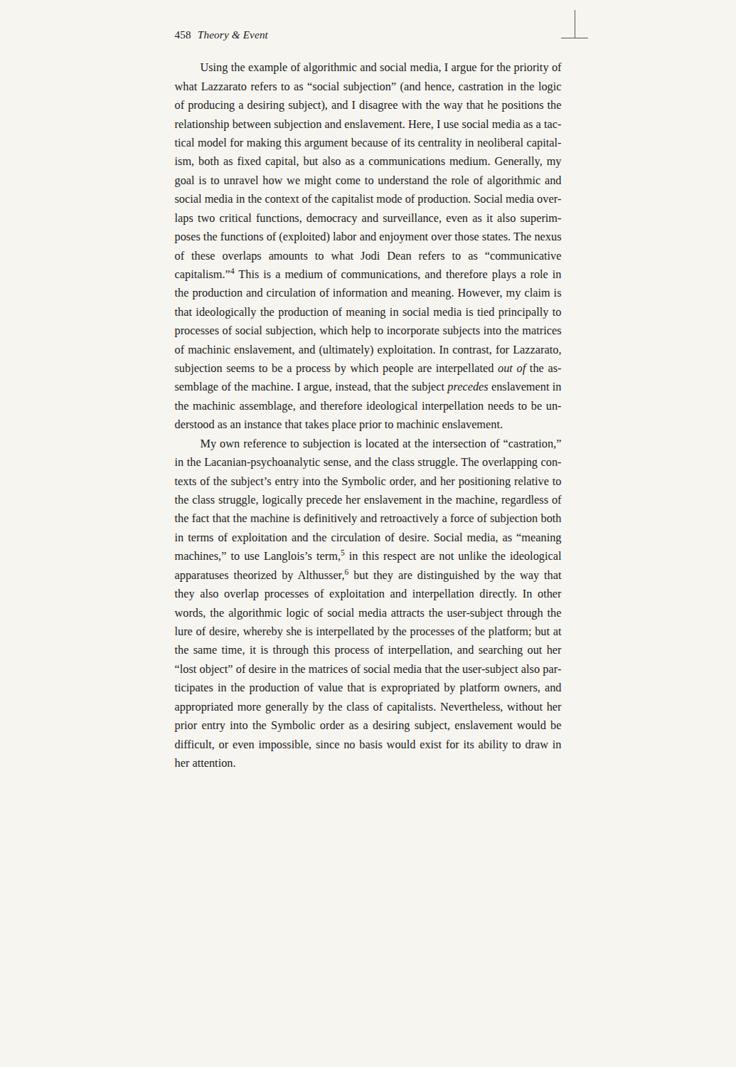458 Theory & Event
Using the example of algorithmic and social media, I argue for the priority of what Lazzarato refers to as “social subjection” (and hence, castration in the logic of producing a desiring subject), and I disagree with the way that he positions the relationship between subjection and enslavement. Here, I use social media as a tactical model for making this argument because of its centrality in neoliberal capitalism, both as fixed capital, but also as a communications medium. Generally, my goal is to unravel how we might come to understand the role of algorithmic and social media in the context of the capitalist mode of production. Social media overlaps two critical functions, democracy and surveillance, even as it also superimposes the functions of (exploited) labor and enjoyment over those states. The nexus of these overlaps amounts to what Jodi Dean refers to as “communicative capitalism.”4 This is a medium of communications, and therefore plays a role in the production and circulation of information and meaning. However, my claim is that ideologically the production of meaning in social media is tied principally to processes of social subjection, which help to incorporate subjects into the matrices of machinic enslavement, and (ultimately) exploitation. In contrast, for Lazzarato, subjection seems to be a process by which people are interpellated out of the assemblage of the machine. I argue, instead, that the subject precedes enslavement in the machinic assemblage, and therefore ideological interpellation needs to be understood as an instance that takes place prior to machinic enslavement.
My own reference to subjection is located at the intersection of “castration,” in the Lacanian-psychoanalytic sense, and the class struggle. The overlapping contexts of the subject’s entry into the Symbolic order, and her positioning relative to the class struggle, logically precede her enslavement in the machine, regardless of the fact that the machine is definitively and retroactively a force of subjection both in terms of exploitation and the circulation of desire. Social media, as “meaning machines,” to use Langlois’s term,5 in this respect are not unlike the ideological apparatuses theorized by Althusser,6 but they are distinguished by the way that they also overlap processes of exploitation and interpellation directly. In other words, the algorithmic logic of social media attracts the user-subject through the lure of desire, whereby she is interpellated by the processes of the platform; but at the same time, it is through this process of interpellation, and searching out her “lost object” of desire in the matrices of social media that the user-subject also participates in the production of value that is expropriated by platform owners, and appropriated more generally by the class of capitalists. Nevertheless, without her prior entry into the Symbolic order as a desiring subject, enslavement would be difficult, or even impossible, since no basis would exist for its ability to draw in her attention.